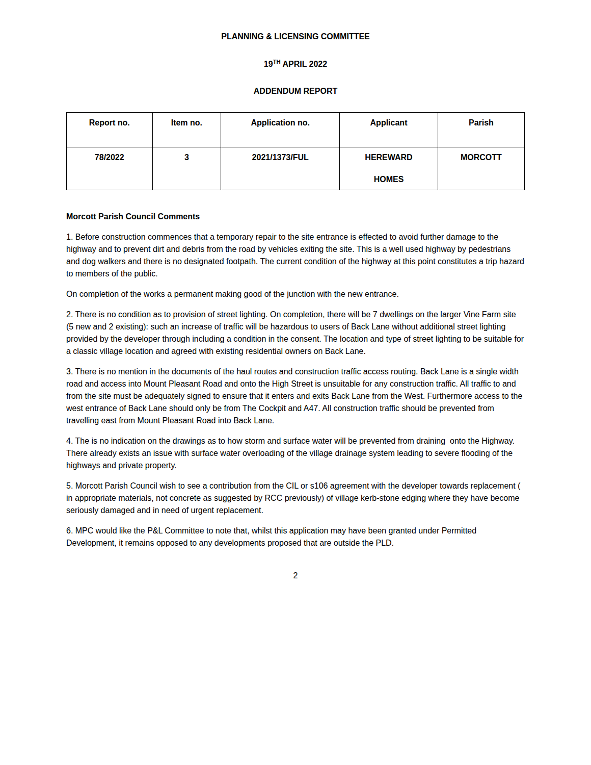PLANNING & LICENSING COMMITTEE
19TH APRIL 2022
ADDENDUM REPORT
| Report no. | Item no. | Application no. | Applicant | Parish |
| --- | --- | --- | --- | --- |
| 78/2022 | 3 | 2021/1373/FUL | HEREWARD HOMES | MORCOTT |
Morcott Parish Council Comments
1. Before construction commences that a temporary repair to the site entrance is effected to avoid further damage to the highway and to prevent dirt and debris from the road by vehicles exiting the site. This is a well used highway by pedestrians and dog walkers and there is no designated footpath. The current condition of the highway at this point constitutes a trip hazard to members of the public.
On completion of the works a permanent making good of the junction with the new entrance.
2. There is no condition as to provision of street lighting. On completion, there will be 7 dwellings on the larger Vine Farm site (5 new and 2 existing): such an increase of traffic will be hazardous to users of Back Lane without additional street lighting provided by the developer through including a condition in the consent. The location and type of street lighting to be suitable for a classic village location and agreed with existing residential owners on Back Lane.
3. There is no mention in the documents of the haul routes and construction traffic access routing. Back Lane is a single width road and access into Mount Pleasant Road and onto the High Street is unsuitable for any construction traffic. All traffic to and from the site must be adequately signed to ensure that it enters and exits Back Lane from the West. Furthermore access to the west entrance of Back Lane should only be from The Cockpit and A47. All construction traffic should be prevented from travelling east from Mount Pleasant Road into Back Lane.
4. The is no indication on the drawings as to how storm and surface water will be prevented from draining onto the Highway. There already exists an issue with surface water overloading of the village drainage system leading to severe flooding of the highways and private property.
5. Morcott Parish Council wish to see a contribution from the CIL or s106 agreement with the developer towards replacement ( in appropriate materials, not concrete as suggested by RCC previously) of village kerb-stone edging where they have become seriously damaged and in need of urgent replacement.
6. MPC would like the P&L Committee to note that, whilst this application may have been granted under Permitted Development, it remains opposed to any developments proposed that are outside the PLD.
2